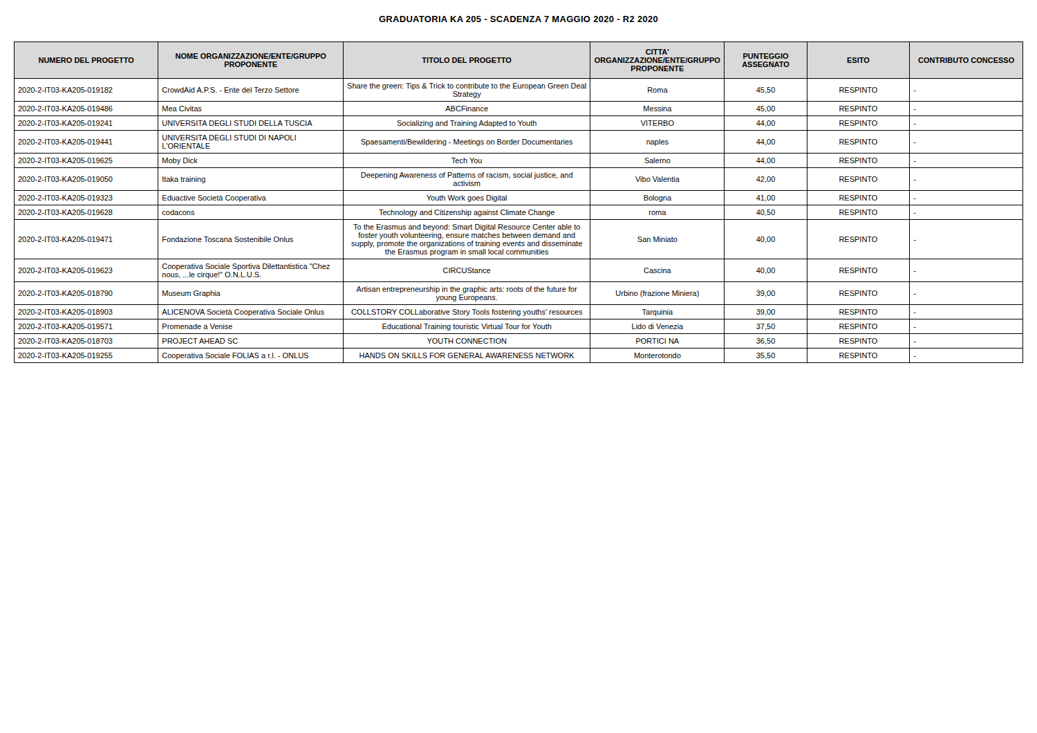GRADUATORIA KA 205 - SCADENZA 7 MAGGIO 2020 - R2 2020
| NUMERO DEL PROGETTO | NOME ORGANIZZAZIONE/ENTE/GRUPPO PROPONENTE | TITOLO DEL PROGETTO | CITTA' ORGANIZZAZIONE/ENTE/GRUPPO PROPONENTE | PUNTEGGIO ASSEGNATO | ESITO | CONTRIBUTO CONCESSO |
| --- | --- | --- | --- | --- | --- | --- |
| 2020-2-IT03-KA205-019182 | CrowdAid A.P.S. - Ente del Terzo Settore | Share the green: Tips & Trick to contribute to the European Green Deal Strategy | Roma | 45,50 | RESPINTO | - |
| 2020-2-IT03-KA205-019486 | Mea Civitas | ABCFinance | Messina | 45,00 | RESPINTO | - |
| 2020-2-IT03-KA205-019241 | UNIVERSITA DEGLI STUDI DELLA TUSCIA | Socializing and Training Adapted to Youth | VITERBO | 44,00 | RESPINTO | - |
| 2020-2-IT03-KA205-019441 | UNIVERSITA DEGLI STUDI DI NAPOLI L'ORIENTALE | Spaesamenti/Bewildering - Meetings on Border Documentaries | naples | 44,00 | RESPINTO | - |
| 2020-2-IT03-KA205-019625 | Moby Dick | Tech You | Salerno | 44,00 | RESPINTO | - |
| 2020-2-IT03-KA205-019050 | Itaka training | Deepening Awareness of Patterns of racism, social justice, and activism | Vibo Valentia | 42,00 | RESPINTO | - |
| 2020-2-IT03-KA205-019323 | Eduactive Società Cooperativa | Youth Work goes Digital | Bologna | 41,00 | RESPINTO | - |
| 2020-2-IT03-KA205-019628 | codacons | Technology and Citizenship against Climate Change | roma | 40,50 | RESPINTO | - |
| 2020-2-IT03-KA205-019471 | Fondazione Toscana Sostenibile Onlus | To the Erasmus and beyond: Smart Digital Resource Center able to foster youth volunteering, ensure matches between demand and supply, promote the organizations of training events and disseminate the Erasmus program in small local communities | San Miniato | 40,00 | RESPINTO | - |
| 2020-2-IT03-KA205-019623 | Cooperativa Sociale Sportiva Dilettantistica "Chez nous, ...le cirque!" O.N.L.U.S. | CIRCUStance | Cascina | 40,00 | RESPINTO | - |
| 2020-2-IT03-KA205-018790 | Museum Graphia | Artisan entrepreneurship in the graphic arts: roots of the future for young Europeans. | Urbino (frazione Miniera) | 39,00 | RESPINTO | - |
| 2020-2-IT03-KA205-018903 | ALICENOVA Società Cooperativa Sociale Onlus | COLLSTORY COLLaborative Story Tools fostering youths' resources | Tarquinia | 39,00 | RESPINTO | - |
| 2020-2-IT03-KA205-019571 | Promenade a Venise | Educational Training touristic Virtual Tour for Youth | Lido di Venezia | 37,50 | RESPINTO | - |
| 2020-2-IT03-KA205-018703 | PROJECT AHEAD SC | YOUTH CONNECTION | PORTICI NA | 36,50 | RESPINTO | - |
| 2020-2-IT03-KA205-019255 | Cooperativa Sociale FOLIAS a r.l. - ONLUS | HANDS ON SKILLS FOR GENERAL AWARENESS NETWORK | Monterotondo | 35,50 | RESPINTO | - |